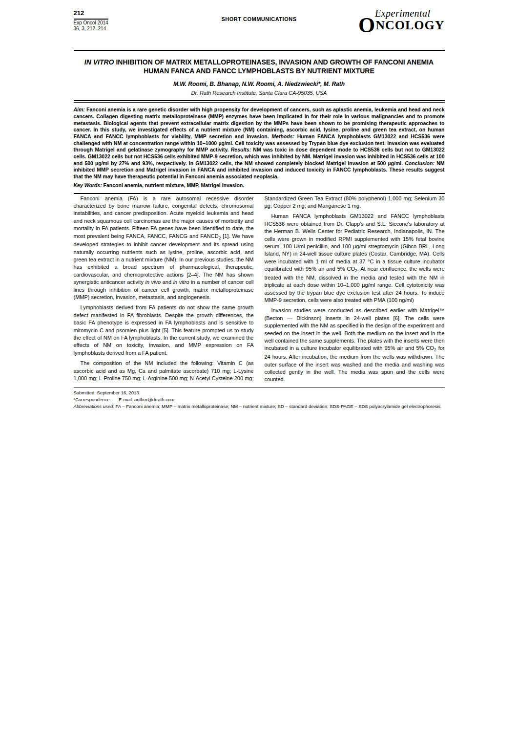212
Exp Oncol 2014 36, 3, 212–214
SHORT COMMUNICATIONS
Experimental ONCOLOGY
In vitro inhibition of matrix metalloproteinases, invasion and growth of Fanconi anemia human FANCA and FANCC lymphoblasts by nutrient mixture
M.W. Roomi, B. Bhanap, N.W. Roomi, A. Niedzwiecki*, M. Rath
Dr. Rath Research Institute, Santa Clara CA-95035, USA
Aim: Fanconi anemia is a rare genetic disorder with high propensity for development of cancers, such as aplastic anemia, leukemia and head and neck cancers. Collagen digesting matrix metalloproteinase (MMP) enzymes have been implicated in for their role in various malignancies and to promote metastasis. Biological agents that prevent extracellular matrix digestion by the MMPs have been shown to be promising therapeutic approaches to cancer. In this study, we investigated effects of a nutrient mixture (NM) containing, ascorbic acid, lysine, proline and green tea extract, on human FANCA and FANCC lymphoblasts for viability, MMP secretion and invasion. Methods: Human FANCA lymphoblasts GM13022 and HCS536 were challenged with NM at concentration range within 10−1000 µg/ml. Cell toxicity was assessed by Trypan blue dye exclusion test. Invasion was evaluated through Matrigel and gelatinase zymography for MMP activity. Results: NM was toxic in dose dependent mode to HCS536 cells but not to GM13022 cells. GM13022 cells but not HCS536 cells exhibited MMP-9 secretion, which was inhibited by NM. Matrigel invasion was inhibited in HCS536 cells at 100 and 500 µg/ml by 27% and 93%, respectively. In GM13022 cells, the NM showed completely blocked Matrigel invasion at 500 µg/ml. Conclusion: NM inhibited MMP secretion and Matrigel invasion in FANCA and inhibited invasion and induced toxicity in FANCC lymphoblasts. These results suggest that the NM may have therapeutic potential in Fanconi anemia associated neoplasia.
Key Words: Fanconi anemia, nutrient mixture, MMP, Matrigel invasion.
Fanconi anemia (FA) is a rare autosomal recessive disorder characterized by bone marrow failure, congenital defects, chromosomal instabilities, and cancer predisposition. Acute myeloid leukemia and head and neck squamous cell carcinomas are the major causes of morbidity and mortality in FA patients. Fifteen FA genes have been identified to date, the most prevalent being FANCA, FANCC, FANCG and FANCD2 [1]. We have developed strategies to inhibit cancer development and its spread using naturally occurring nutrients such as lysine, proline, ascorbic acid, and green tea extract in a nutrient mixture (NM). In our previous studies, the NM has exhibited a broad spectrum of pharmacological, therapeutic, cardiovascular, and chemoprotective actions [2–4]. The NM has shown synergistic anticancer activity in vivo and in vitro in a number of cancer cell lines through inhibition of cancer cell growth, matrix metalloproteinase (MMP) secretion, invasion, metastasis, and angiogenesis.
Lymphoblasts derived from FA patients do not show the same growth defect manifested in FA fibroblasts. Despite the growth differences, the basic FA phenotype is expressed in FA lymphoblasts and is sensitive to mitomycin C and psoralen plus light [5]. This feature prompted us to study the effect of NM on FA lymphoblasts. In the current study, we examined the effects of NM on toxicity, invasion, and MMP expression on FA lymphoblasts derived from a FA patient.
The composition of the NM included the following: Vitamin C (as ascorbic acid and as Mg, Ca and palmitate ascorbate) 710 mg; L-Lysine 1,000 mg; L-Proline 750 mg; L-Arginine 500 mg; N-Acetyl Cysteine 200 mg; Standardized Green Tea Extract (80% polyphenol) 1,000 mg; Selenium 30 µg; Copper 2 mg; and Manganese 1 mg.
Human FANCA lymphoblasts GM13022 and FANCC lymphoblasts HCS536 were obtained from Dr. Clapp's and S.L. Siccone's laboratory at the Herman B. Wells Center for Pediatric Research, Indianapolis, IN. The cells were grown in modified RPMI supplemented with 15% fetal bovine serum, 100 U/ml penicillin, and 100 µg/ml streptomycin (Gibco BRL, Long Island, NY) in 24-well tissue culture plates (Costar, Cambridge, MA). Cells were incubated with 1 ml of media at 37 °C in a tissue culture incubator equilibrated with 95% air and 5% CO2. At near confluence, the wells were treated with the NM, dissolved in the media and tested with the NM in triplicate at each dose within 10–1,000 µg/ml range. Cell cytotoxicity was assessed by the trypan blue dye exclusion test after 24 hours. To induce MMP-9 secretion, cells were also treated with PMA (100 ng/ml)
Invasion studies were conducted as described earlier with Matrigel™ (Becton — Dickinson) inserts in 24-well plates [6]. The cells were supplemented with the NM as specified in the design of the experiment and seeded on the insert in the well. Both the medium on the insert and in the well contained the same supplements. The plates with the inserts were then incubated in a culture incubator equilibrated with 95% air and 5% CO2 for 24 hours. After incubation, the medium from the wells was withdrawn. The outer surface of the insert was washed and the media and washing was collected gently in the well. The media was spun and the cells were counted.
Submitted: September 16, 2013.
*Correspondence: E-mail: author@drrath.com
Abbreviations used: FA – Fanconi anemia; MMP – matrix metalloproteinase; NM – nutrient mixture; SD – standard deviation; SDS-PAGE – SDS polyacrylamide gel electrophoresis.